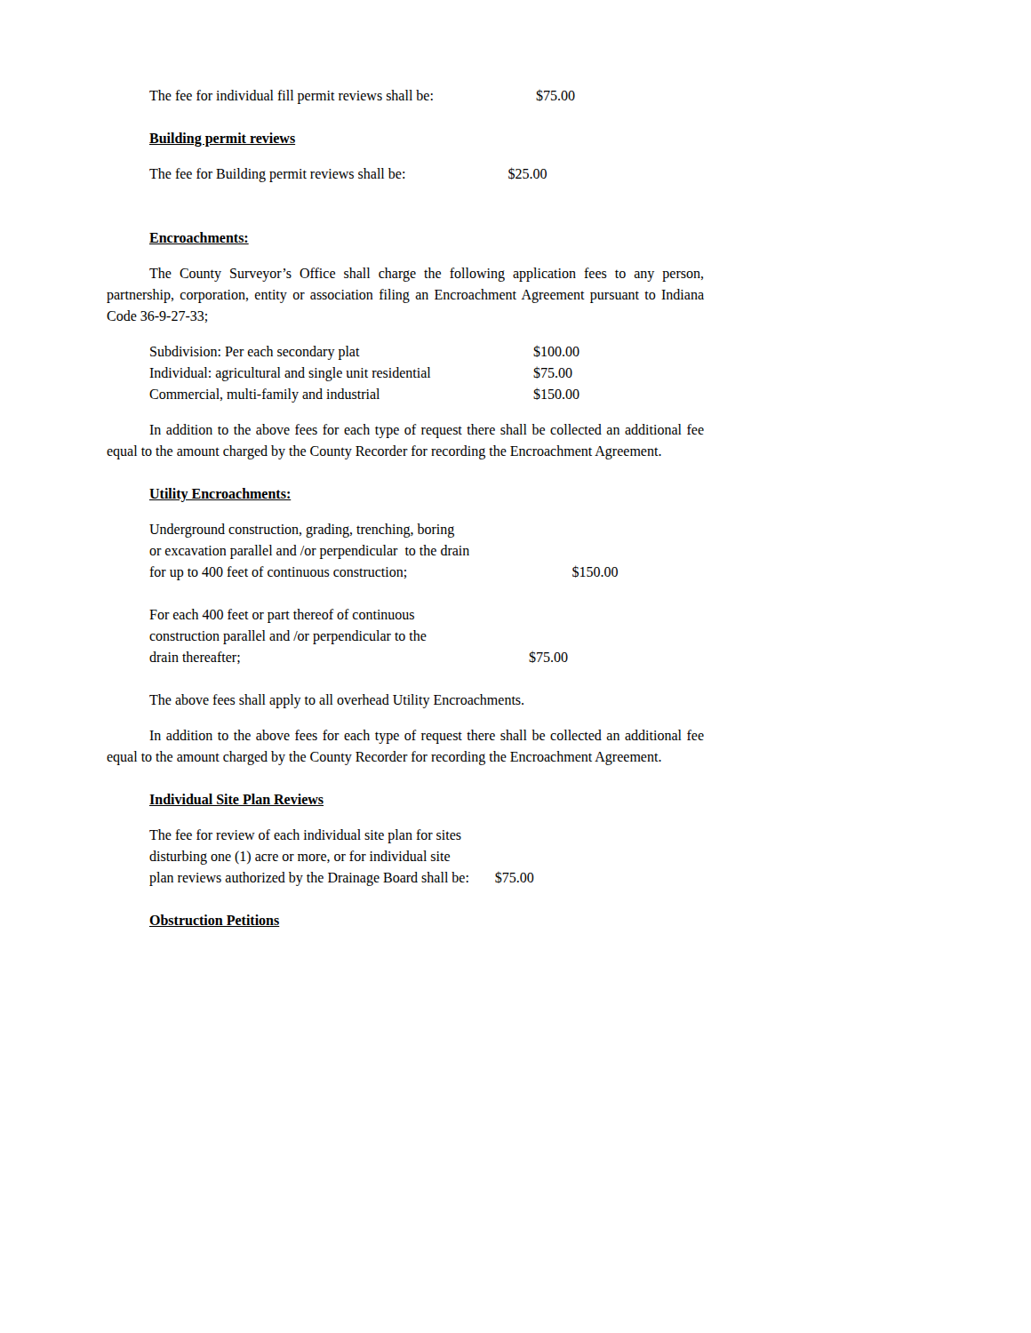| The fee for individual fill permit reviews shall be: | $75.00 |
Building permit reviews
| The fee for Building permit reviews shall be: | $25.00 |
Encroachments:
The County Surveyor’s Office shall charge the following application fees to any person, partnership, corporation, entity or association filing an Encroachment Agreement pursuant to Indiana Code 36-9-27-33;
| Subdivision: Per each secondary plat | $100.00 |
| Individual: agricultural and single unit residential | $75.00 |
| Commercial, multi-family and industrial | $150.00 |
In addition to the above fees for each type of request there shall be collected an additional fee equal to the amount charged by the County Recorder for recording the Encroachment Agreement.
Utility Encroachments:
| Underground construction, grading, trenching, boring or excavation parallel and /or perpendicular to the drain for up to 400 feet of continuous construction; | $150.00 |
| For each 400 feet or part thereof of continuous construction parallel and /or perpendicular to the drain thereafter; | $75.00 |
The above fees shall apply to all overhead Utility Encroachments.
In addition to the above fees for each type of request there shall be collected an additional fee equal to the amount charged by the County Recorder for recording the Encroachment Agreement.
Individual Site Plan Reviews
| The fee for review of each individual site plan for sites disturbing one (1) acre or more, or for individual site plan reviews authorized by the Drainage Board shall be: | $75.00 |
Obstruction Petitions